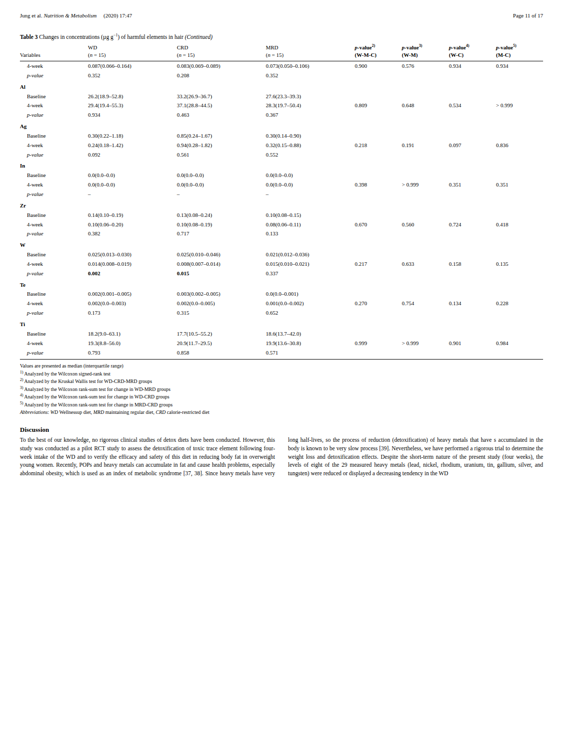Jung et al. Nutrition & Metabolism (2020) 17:47
Page 11 of 17
Table 3 Changes in concentrations (µg g−1) of harmful elements in hair (Continued)
| Variables | WD ( n = 15) | CRD ( n = 15) | MRD ( n = 15) | p -value 2) (W-M-C) | p -value 3) (W-M) | p -value 4) (W-C) | p -value 5) (M-C) |
| --- | --- | --- | --- | --- | --- | --- | --- |
| 4-week | 0.087(0.066–0.164) | 0.083(0.069–0.089) | 0.073(0.050–0.106) | 0.900 | 0.576 | 0.934 | 0.934 |
| p -value | 0.352 | 0.208 | 0.352 | | | | |
| Al | | | | | | | |
| Baseline | 26.2(18.9–52.8) | 33.2(26.9–36.7) | 27.6(23.3–39.3) | | | | |
| 4-week | 29.4(19.4–55.3) | 37.1(28.8–44.5) | 28.3(19.7–50.4) | 0.809 | 0.648 | 0.534 | > 0.999 |
| p -value | 0.934 | 0.463 | 0.367 | | | | |
| Ag | | | | | | | |
| Baseline | 0.30(0.22–1.18) | 0.85(0.24–1.67) | 0.30(0.14–0.90) | | | | |
| 4-week | 0.24(0.18–1.42) | 0.94(0.28–1.82) | 0.32(0.15–0.88) | 0.218 | 0.191 | 0.097 | 0.836 |
| p -value | 0.092 | 0.561 | 0.552 | | | | |
| In | | | | | | | |
| Baseline | 0.0(0.0–0.0) | 0.0(0.0–0.0) | 0.0(0.0–0.0) | | | | |
| 4-week | 0.0(0.0–0.0) | 0.0(0.0–0.0) | 0.0(0.0–0.0) | 0.398 | > 0.999 | 0.351 | 0.351 |
| p -value | – | – | – | | | | |
| Zr | | | | | | | |
| Baseline | 0.14(0.10–0.19) | 0.13(0.08–0.24) | 0.10(0.08–0.15) | | | | |
| 4-week | 0.10(0.06–0.20) | 0.10(0.08–0.19) | 0.08(0.06–0.11) | 0.670 | 0.560 | 0.724 | 0.418 |
| p -value | 0.382 | 0.717 | 0.133 | | | | |
| W | | | | | | | |
| Baseline | 0.025(0.013–0.030) | 0.025(0.010–0.046) | 0.021(0.012–0.036) | | | | |
| 4-week | 0.014(0.008–0.019) | 0.008(0.007–0.014) | 0.015(0.010–0.021) | 0.217 | 0.633 | 0.158 | 0.135 |
| p -value | 0.002 | 0.015 | 0.337 | | | | |
| Te | | | | | | | |
| Baseline | 0.002(0.001–0.005) | 0.003(0.002–0.005) | 0.0(0.0–0.001) | | | | |
| 4-week | 0.002(0.0–0.003) | 0.002(0.0–0.005) | 0.001(0.0–0.002) | 0.270 | 0.754 | 0.134 | 0.228 |
| p -value | 0.173 | 0.315 | 0.652 | | | | |
| Ti | | | | | | | |
| Baseline | 18.2(9.0–63.1) | 17.7(10.5–55.2) | 18.6(13.7–42.0) | | | | |
| 4-week | 19.3(8.8–56.0) | 20.9(11.7–29.5) | 19.9(13.6–30.8) | 0.999 | > 0.999 | 0.901 | 0.984 |
| p -value | 0.793 | 0.858 | 0.571 | | | | |
Values are presented as median (interquartile range)
1) Analyzed by the Wilcoxon signed-rank test
2) Analyzed by the Kruskal Wallis test for WD-CRD-MRD groups
3) Analyzed by the Wilcoxon rank-sum test for change in WD-MRD groups
4) Analyzed by the Wilcoxon rank-sum test for change in WD-CRD groups
5) Analyzed by the Wilcoxon rank-sum test for change in MRD-CRD groups
Abbreviations: WD Wellnessup diet, MRD maintaining regular diet, CRD calorie-restricted diet
Discussion
To the best of our knowledge, no rigorous clinical studies of detox diets have been conducted. However, this study was conducted as a pilot RCT study to assess the detoxification of toxic trace element following four-week intake of the WD and to verify the efficacy and safety of this diet in reducing body fat in overweight young women. Recently, POPs and heavy metals can accumulate in fat and cause health problems, especially abdominal obesity, which is used as an index of metabolic syndrome [37, 38]. Since heavy metals have very long half-lives, so the process of reduction (detoxification) of heavy metals that have s accumulated in the body is known to be very slow process [39]. Nevertheless, we have performed a rigorous trial to determine the weight loss and detoxification effects. Despite the short-term nature of the present study (four weeks), the levels of eight of the 29 measured heavy metals (lead, nickel, rhodium, uranium, tin, gallium, silver, and tungsten) were reduced or displayed a decreasing tendency in the WD